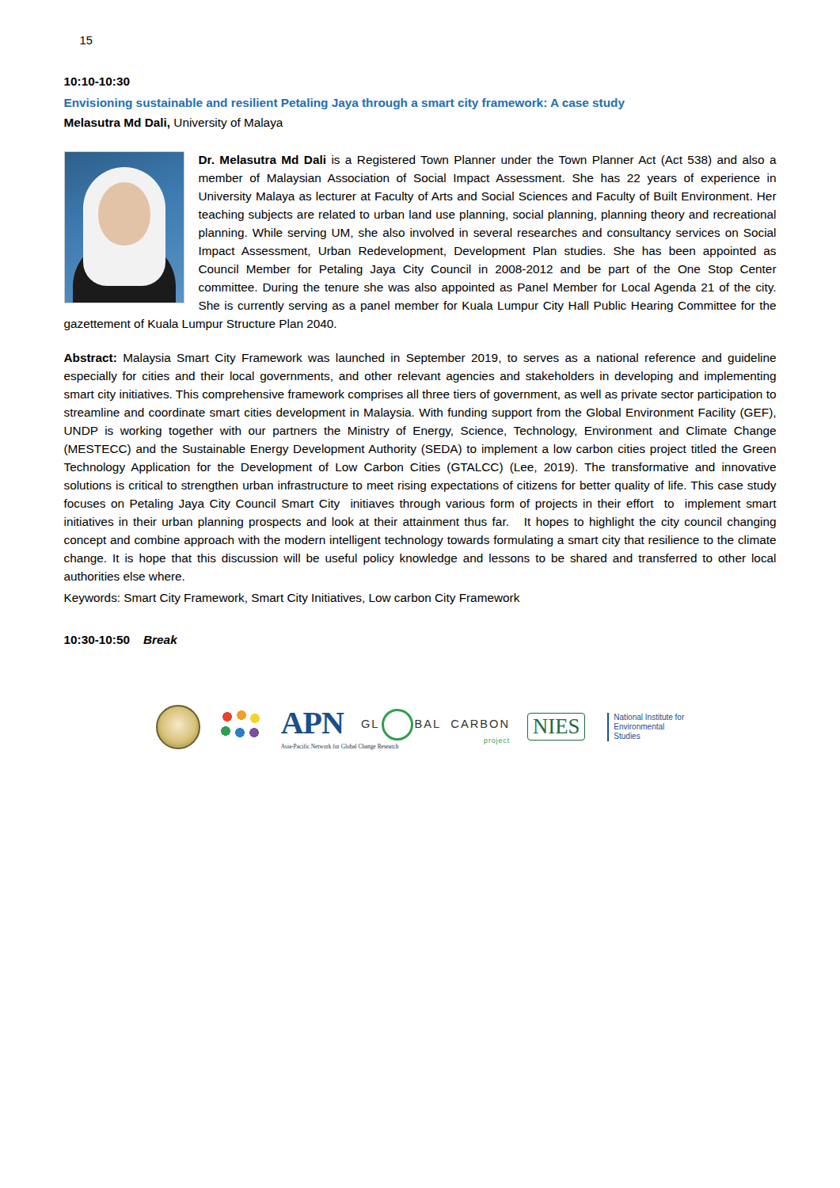15
10:10-10:30
Envisioning sustainable and resilient Petaling Jaya through a smart city framework: A case study
Melasutra Md Dali, University of Malaya
Dr. Melasutra Md Dali is a Registered Town Planner under the Town Planner Act (Act 538) and also a member of Malaysian Association of Social Impact Assessment. She has 22 years of experience in University Malaya as lecturer at Faculty of Arts and Social Sciences and Faculty of Built Environment. Her teaching subjects are related to urban land use planning, social planning, planning theory and recreational planning. While serving UM, she also involved in several researches and consultancy services on Social Impact Assessment, Urban Redevelopment, Development Plan studies. She has been appointed as Council Member for Petaling Jaya City Council in 2008-2012 and be part of the One Stop Center committee. During the tenure she was also appointed as Panel Member for Local Agenda 21 of the city. She is currently serving as a panel member for Kuala Lumpur City Hall Public Hearing Committee for the gazettement of Kuala Lumpur Structure Plan 2040.
Abstract: Malaysia Smart City Framework was launched in September 2019, to serves as a national reference and guideline especially for cities and their local governments, and other relevant agencies and stakeholders in developing and implementing smart city initiatives. This comprehensive framework comprises all three tiers of government, as well as private sector participation to streamline and coordinate smart cities development in Malaysia. With funding support from the Global Environment Facility (GEF), UNDP is working together with our partners the Ministry of Energy, Science, Technology, Environment and Climate Change (MESTECC) and the Sustainable Energy Development Authority (SEDA) to implement a low carbon cities project titled the Green Technology Application for the Development of Low Carbon Cities (GTALCC) (Lee, 2019). The transformative and innovative solutions is critical to strengthen urban infrastructure to meet rising expectations of citizens for better quality of life. This case study focuses on Petaling Jaya City Council Smart City initiaves through various form of projects in their effort to implement smart initiatives in their urban planning prospects and look at their attainment thus far. It hopes to highlight the city council changing concept and combine approach with the modern intelligent technology towards formulating a smart city that resilience to the climate change. It is hope that this discussion will be useful policy knowledge and lessons to be shared and transferred to other local authorities else where.
Keywords: Smart City Framework, Smart City Initiatives, Low carbon City Framework
10:30-10:50 Break
APNAsia-Pacific Network for Global Change Research
GL BAL CARBON project
NIES
National Institute for
Environmental
Studies